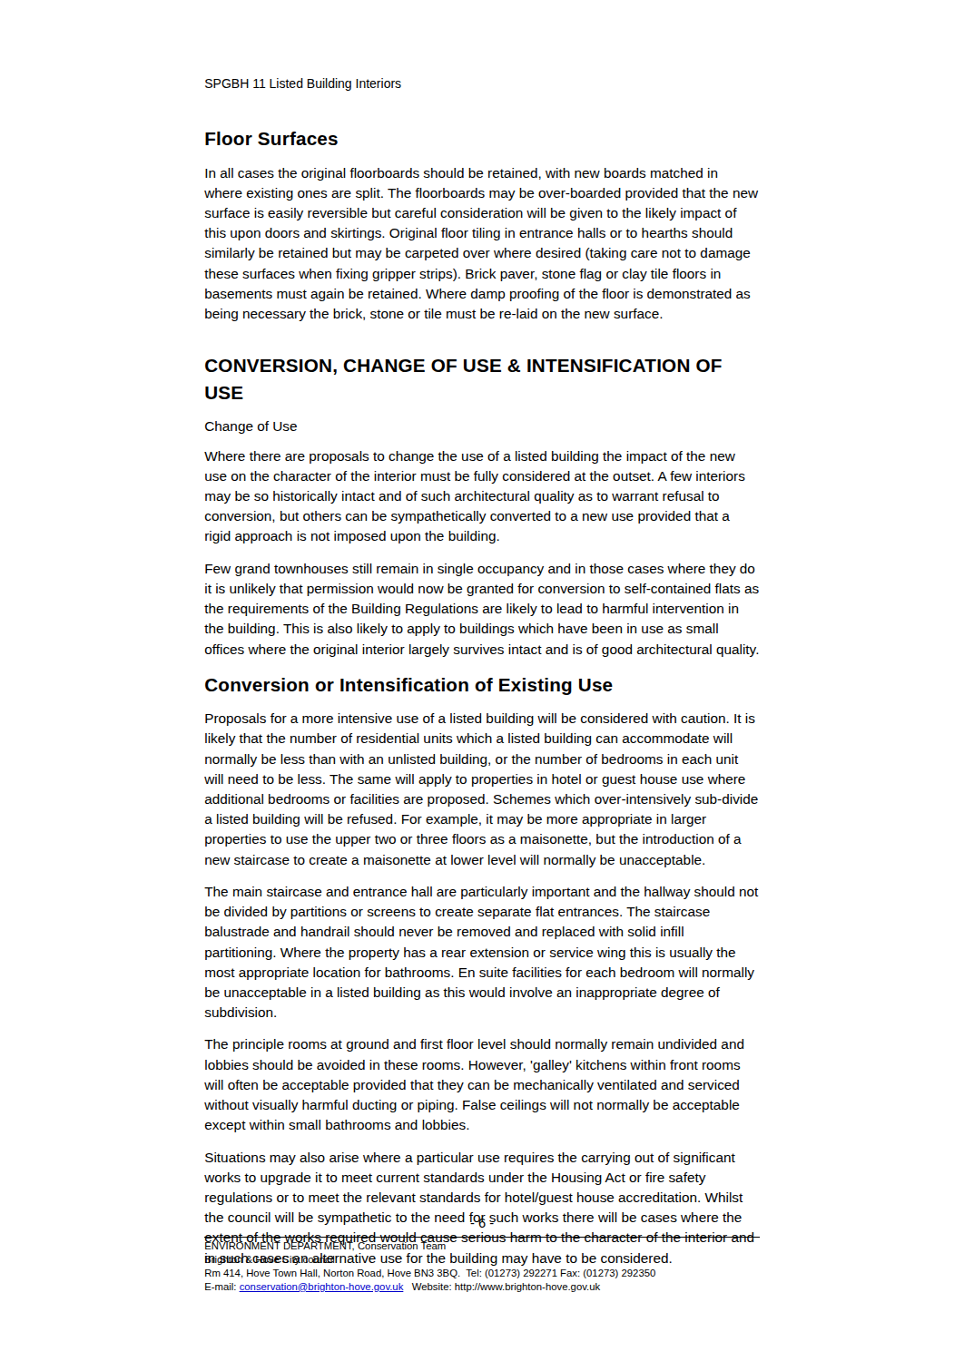SPGBH 11 Listed Building Interiors
Floor Surfaces
In all cases the original floorboards should be retained, with new boards matched in where existing ones are split. The floorboards may be over-boarded provided that the new surface is easily reversible but careful consideration will be given to the likely impact of this upon doors and skirtings. Original floor tiling in entrance halls or to hearths should similarly be retained but may be carpeted over where desired (taking care not to damage these surfaces when fixing gripper strips). Brick paver, stone flag or clay tile floors in basements must again be retained. Where damp proofing of the floor is demonstrated as being necessary the brick, stone or tile must be re-laid on the new surface.
CONVERSION, CHANGE OF USE & INTENSIFICATION OF USE
Change of Use
Where there are proposals to change the use of a listed building the impact of the new use on the character of the interior must be fully considered at the outset. A few interiors may be so historically intact and of such architectural quality as to warrant refusal to conversion, but others can be sympathetically converted to a new use provided that a rigid approach is not imposed upon the building.
Few grand townhouses still remain in single occupancy and in those cases where they do it is unlikely that permission would now be granted for conversion to self-contained flats as the requirements of the Building Regulations are likely to lead to harmful intervention in the building. This is also likely to apply to buildings which have been in use as small offices where the original interior largely survives intact and is of good architectural quality.
Conversion or Intensification of Existing Use
Proposals for a more intensive use of a listed building will be considered with caution. It is likely that the number of residential units which a listed building can accommodate will normally be less than with an unlisted building, or the number of bedrooms in each unit will need to be less. The same will apply to properties in hotel or guest house use where additional bedrooms or facilities are proposed. Schemes which over-intensively sub-divide a listed building will be refused. For example, it may be more appropriate in larger properties to use the upper two or three floors as a maisonette, but the introduction of a new staircase to create a maisonette at lower level will normally be unacceptable.
The main staircase and entrance hall are particularly important and the hallway should not be divided by partitions or screens to create separate flat entrances. The staircase balustrade and handrail should never be removed and replaced with solid infill partitioning. Where the property has a rear extension or service wing this is usually the most appropriate location for bathrooms. En suite facilities for each bedroom will normally be unacceptable in a listed building as this would involve an inappropriate degree of subdivision.
The principle rooms at ground and first floor level should normally remain undivided and lobbies should be avoided in these rooms. However, 'galley' kitchens within front rooms will often be acceptable provided that they can be mechanically ventilated and serviced without visually harmful ducting or piping. False ceilings will not normally be acceptable except within small bathrooms and lobbies.
Situations may also arise where a particular use requires the carrying out of significant works to upgrade it to meet current standards under the Housing Act or fire safety regulations or to meet the relevant standards for hotel/guest house accreditation. Whilst the council will be sympathetic to the need for such works there will be cases where the extent of the works required would cause serious harm to the character of the interior and in such cases an alternative use for the building may have to be considered.
- 6 -
ENVIRONMENT DEPARTMENT, Conservation Team
Brighton & Hove City council
Rm 414, Hove Town Hall, Norton Road, Hove BN3 3BQ. Tel: (01273) 292271 Fax: (01273) 292350
E-mail: conservation@brighton-hove.gov.uk Website: http://www.brighton-hove.gov.uk